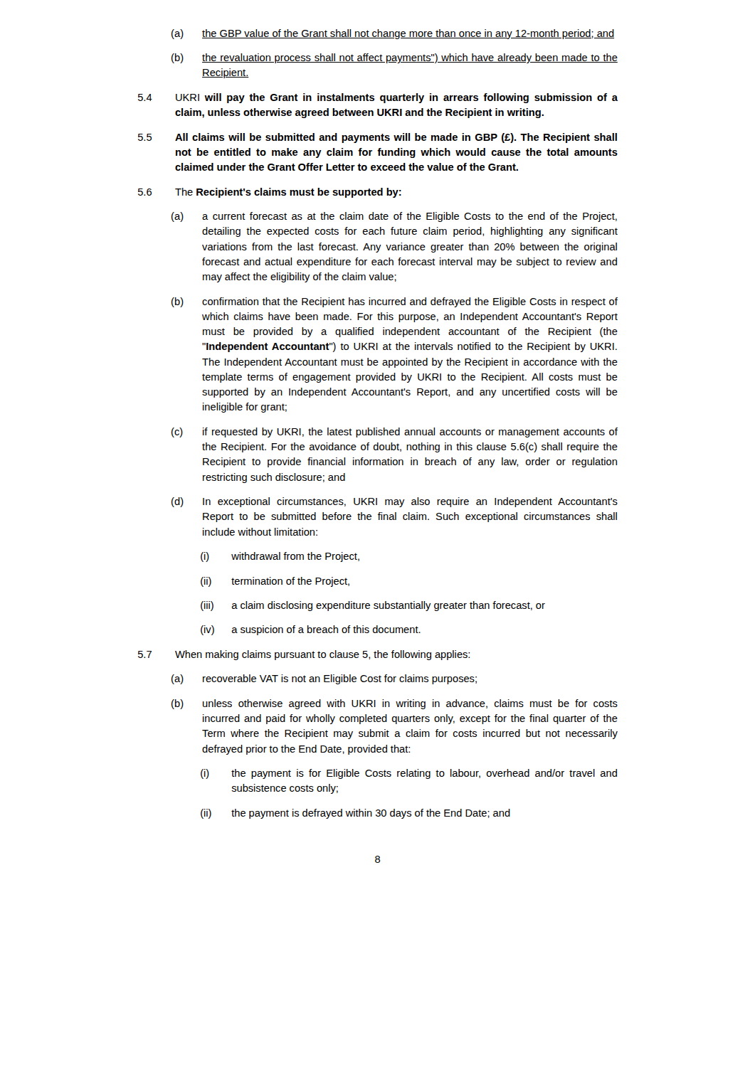(a)
the GBP value of the Grant shall not change more than once in any 12-month period; and
(b)
the revaluation process shall not affect payments") which have already been made to the Recipient.
5.4
UKRI will pay the Grant in instalments quarterly in arrears following submission of a claim, unless otherwise agreed between UKRI and the Recipient in writing.
5.5
All claims will be submitted and payments will be made in GBP (£). The Recipient shall not be entitled to make any claim for funding which would cause the total amounts claimed under the Grant Offer Letter to exceed the value of the Grant.
5.6
The Recipient's claims must be supported by:
(a)
a current forecast as at the claim date of the Eligible Costs to the end of the Project, detailing the expected costs for each future claim period, highlighting any significant variations from the last forecast. Any variance greater than 20% between the original forecast and actual expenditure for each forecast interval may be subject to review and may affect the eligibility of the claim value;
(b)
confirmation that the Recipient has incurred and defrayed the Eligible Costs in respect of which claims have been made. For this purpose, an Independent Accountant's Report must be provided by a qualified independent accountant of the Recipient (the "Independent Accountant") to UKRI at the intervals notified to the Recipient by UKRI. The Independent Accountant must be appointed by the Recipient in accordance with the template terms of engagement provided by UKRI to the Recipient. All costs must be supported by an Independent Accountant's Report, and any uncertified costs will be ineligible for grant;
(c)
if requested by UKRI, the latest published annual accounts or management accounts of the Recipient. For the avoidance of doubt, nothing in this clause 5.6(c) shall require the Recipient to provide financial information in breach of any law, order or regulation restricting such disclosure; and
(d)
In exceptional circumstances, UKRI may also require an Independent Accountant's Report to be submitted before the final claim. Such exceptional circumstances shall include without limitation:
(i)
withdrawal from the Project,
(ii)
termination of the Project,
(iii)
a claim disclosing expenditure substantially greater than forecast, or
(iv)
a suspicion of a breach of this document.
5.7
When making claims pursuant to clause 5, the following applies:
(a)
recoverable VAT is not an Eligible Cost for claims purposes;
(b)
unless otherwise agreed with UKRI in writing in advance, claims must be for costs incurred and paid for wholly completed quarters only, except for the final quarter of the Term where the Recipient may submit a claim for costs incurred but not necessarily defrayed prior to the End Date, provided that:
(i)
the payment is for Eligible Costs relating to labour, overhead and/or travel and subsistence costs only;
(ii)
the payment is defrayed within 30 days of the End Date; and
8